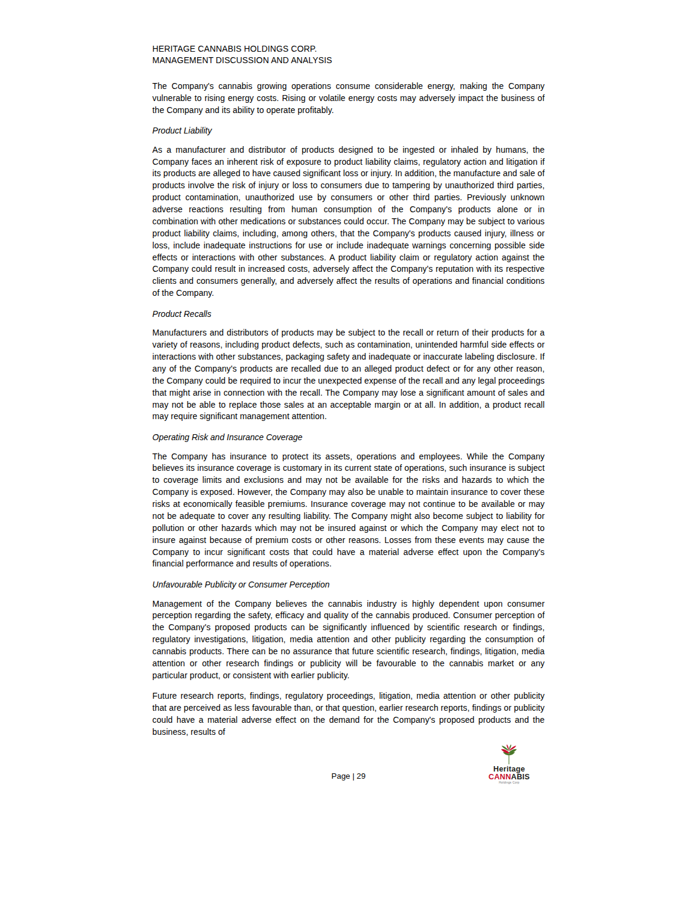HERITAGE CANNABIS HOLDINGS CORP.
MANAGEMENT DISCUSSION AND ANALYSIS
The Company's cannabis growing operations consume considerable energy, making the Company vulnerable to rising energy costs. Rising or volatile energy costs may adversely impact the business of the Company and its ability to operate profitably.
Product Liability
As a manufacturer and distributor of products designed to be ingested or inhaled by humans, the Company faces an inherent risk of exposure to product liability claims, regulatory action and litigation if its products are alleged to have caused significant loss or injury. In addition, the manufacture and sale of products involve the risk of injury or loss to consumers due to tampering by unauthorized third parties, product contamination, unauthorized use by consumers or other third parties. Previously unknown adverse reactions resulting from human consumption of the Company's products alone or in combination with other medications or substances could occur. The Company may be subject to various product liability claims, including, among others, that the Company's products caused injury, illness or loss, include inadequate instructions for use or include inadequate warnings concerning possible side effects or interactions with other substances. A product liability claim or regulatory action against the Company could result in increased costs, adversely affect the Company's reputation with its respective clients and consumers generally, and adversely affect the results of operations and financial conditions of the Company.
Product Recalls
Manufacturers and distributors of products may be subject to the recall or return of their products for a variety of reasons, including product defects, such as contamination, unintended harmful side effects or interactions with other substances, packaging safety and inadequate or inaccurate labeling disclosure. If any of the Company's products are recalled due to an alleged product defect or for any other reason, the Company could be required to incur the unexpected expense of the recall and any legal proceedings that might arise in connection with the recall. The Company may lose a significant amount of sales and may not be able to replace those sales at an acceptable margin or at all. In addition, a product recall may require significant management attention.
Operating Risk and Insurance Coverage
The Company has insurance to protect its assets, operations and employees. While the Company believes its insurance coverage is customary in its current state of operations, such insurance is subject to coverage limits and exclusions and may not be available for the risks and hazards to which the Company is exposed. However, the Company may also be unable to maintain insurance to cover these risks at economically feasible premiums. Insurance coverage may not continue to be available or may not be adequate to cover any resulting liability. The Company might also become subject to liability for pollution or other hazards which may not be insured against or which the Company may elect not to insure against because of premium costs or other reasons. Losses from these events may cause the Company to incur significant costs that could have a material adverse effect upon the Company's financial performance and results of operations.
Unfavourable Publicity or Consumer Perception
Management of the Company believes the cannabis industry is highly dependent upon consumer perception regarding the safety, efficacy and quality of the cannabis produced. Consumer perception of the Company's proposed products can be significantly influenced by scientific research or findings, regulatory investigations, litigation, media attention and other publicity regarding the consumption of cannabis products. There can be no assurance that future scientific research, findings, litigation, media attention or other research findings or publicity will be favourable to the cannabis market or any particular product, or consistent with earlier publicity.
Future research reports, findings, regulatory proceedings, litigation, media attention or other publicity that are perceived as less favourable than, or that question, earlier research reports, findings or publicity could have a material adverse effect on the demand for the Company's proposed products and the business, results of
Page | 29
Heritage CANNABIS
Holdings Corp